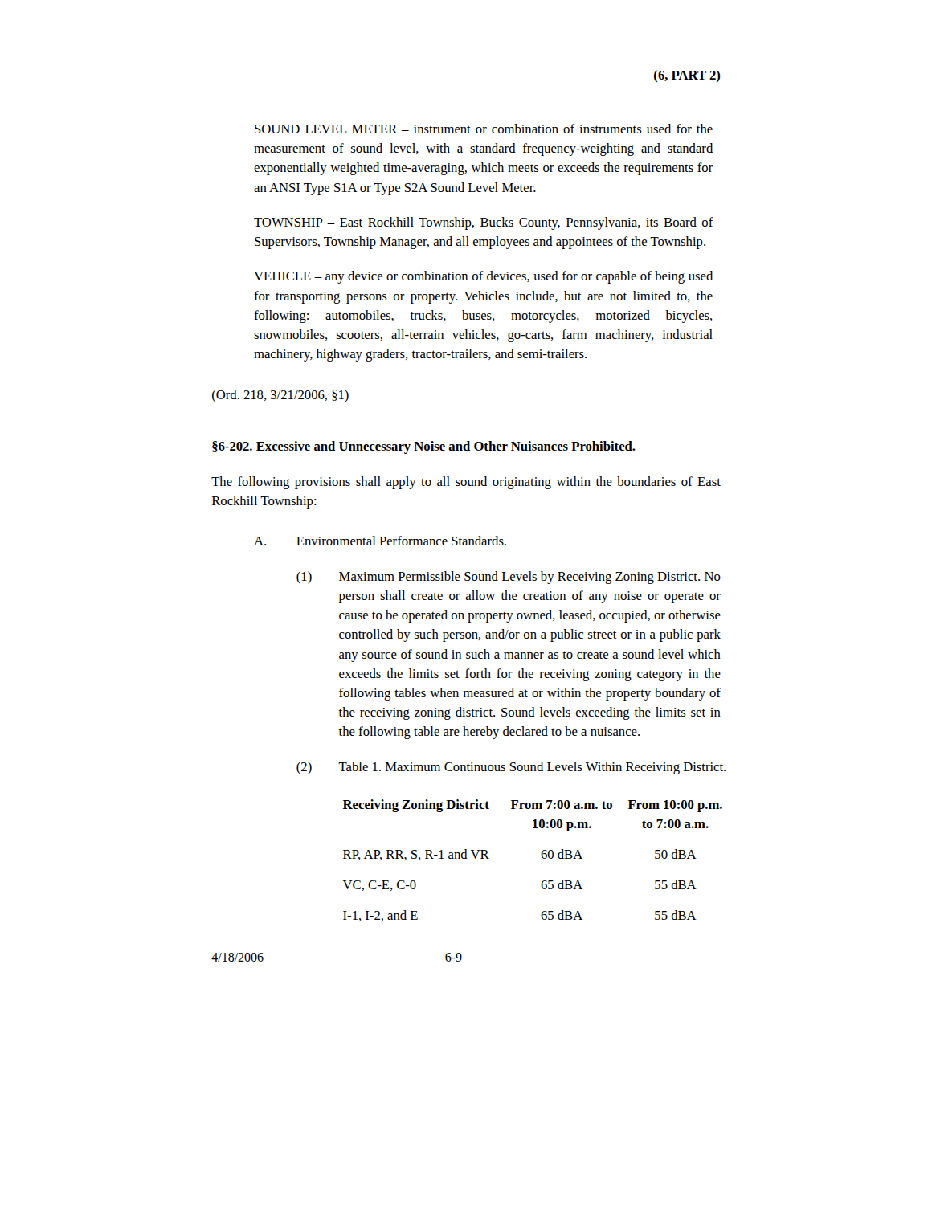(6, PART 2)
SOUND LEVEL METER – instrument or combination of instruments used for the measurement of sound level, with a standard frequency-weighting and standard exponentially weighted time-averaging, which meets or exceeds the requirements for an ANSI Type S1A or Type S2A Sound Level Meter.
TOWNSHIP – East Rockhill Township, Bucks County, Pennsylvania, its Board of Supervisors, Township Manager, and all employees and appointees of the Township.
VEHICLE – any device or combination of devices, used for or capable of being used for transporting persons or property. Vehicles include, but are not limited to, the following: automobiles, trucks, buses, motorcycles, motorized bicycles, snowmobiles, scooters, all-terrain vehicles, go-carts, farm machinery, industrial machinery, highway graders, tractor-trailers, and semi-trailers.
(Ord. 218, 3/21/2006, §1)
§6-202. Excessive and Unnecessary Noise and Other Nuisances Prohibited.
The following provisions shall apply to all sound originating within the boundaries of East Rockhill Township:
A.
Environmental Performance Standards.
(1)
Maximum Permissible Sound Levels by Receiving Zoning District. No person shall create or allow the creation of any noise or operate or cause to be operated on property owned, leased, occupied, or otherwise controlled by such person, and/or on a public street or in a public park any source of sound in such a manner as to create a sound level which exceeds the limits set forth for the receiving zoning category in the following tables when measured at or within the property boundary of the receiving zoning district. Sound levels exceeding the limits set in the following table are hereby declared to be a nuisance.
(2)
Table 1. Maximum Continuous Sound Levels Within Receiving District.
| Receiving Zoning District | From 7:00 a.m. to 10:00 p.m. | From 10:00 p.m. to 7:00 a.m. |
| --- | --- | --- |
| RP, AP, RR, S, R-1 and VR | 60 dBA | 50 dBA |
| VC, C-E, C-0 | 65 dBA | 55 dBA |
| I-1, I-2, and E | 65 dBA | 55 dBA |
4/18/2006
6-9